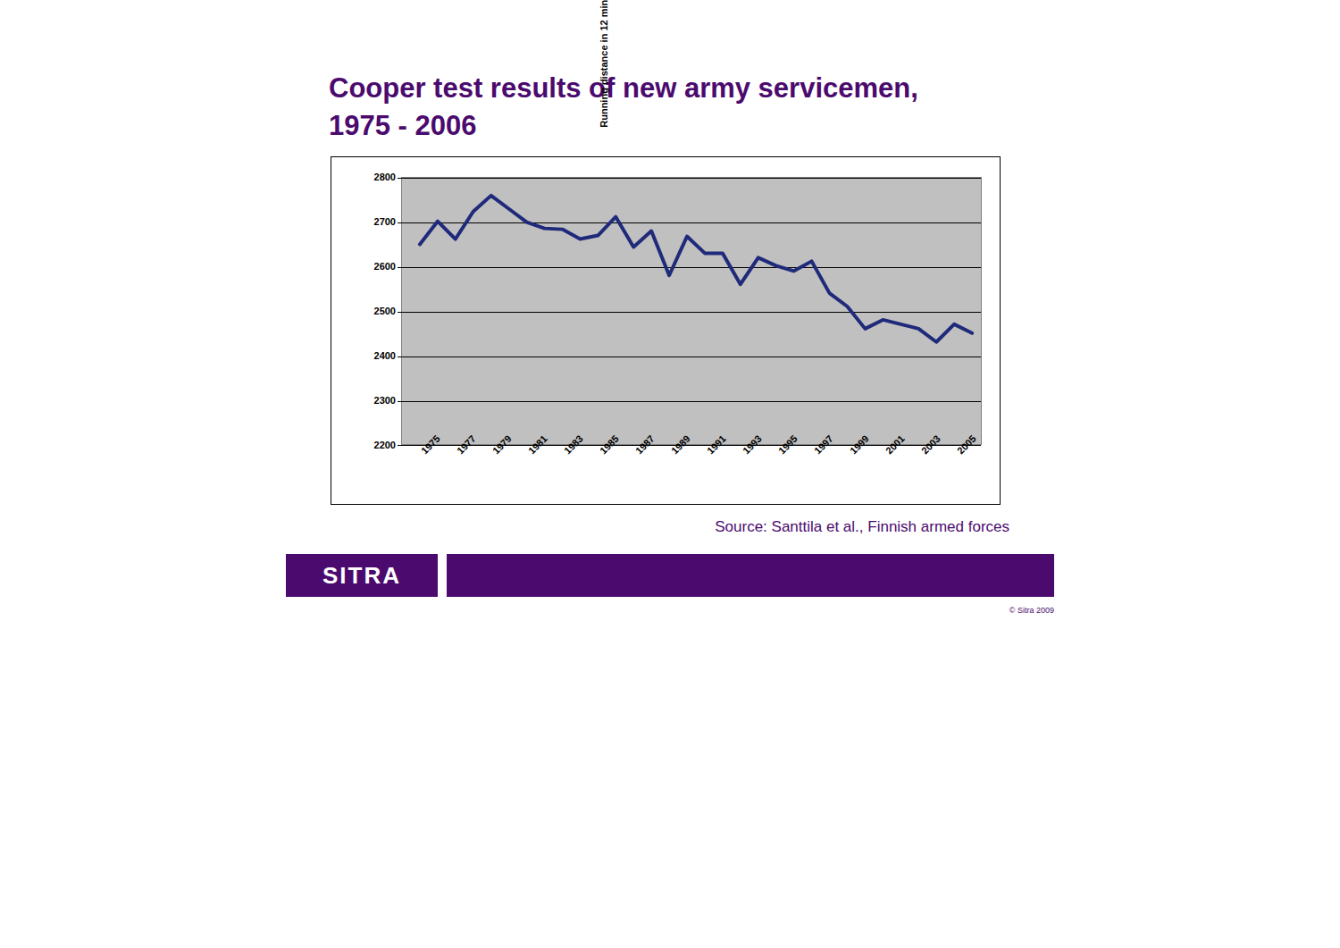Cooper test results of new army servicemen,
1975 - 2006
Running distance in 12 min (meters)
2200
2300
2400
2500
2600
2700
2800
1975 1977 1979 1981 1983 1985 1987 1989 1991 1993 1995 1997 1999 2001 2003 2005
Source: Santtila et al., Finnish armed forces
SITRA
© Sitra 2009